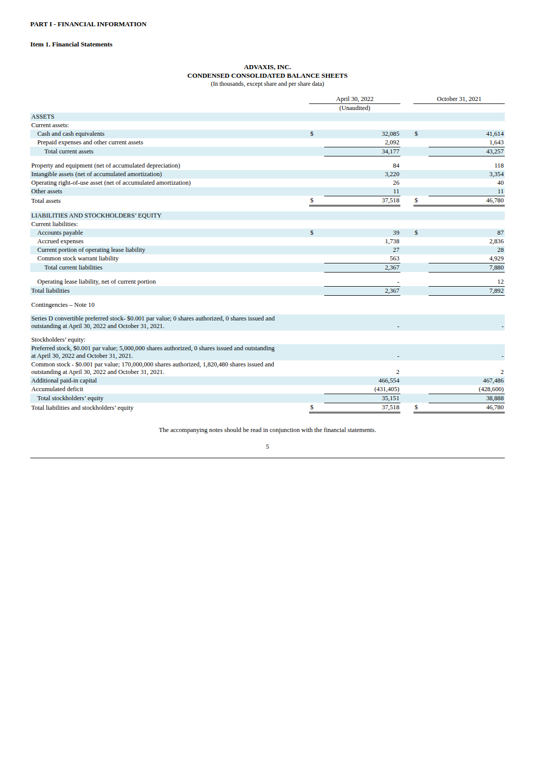PART I - FINANCIAL INFORMATION
Item 1. Financial Statements
ADVAXIS, INC.
CONDENSED CONSOLIDATED BALANCE SHEETS
(In thousands, except share and per share data)
| | | April 30, 2022 | | October 31, 2021 |
| | | (Unaudited) | | |
| ASSETS | | | | | | |
| Current assets: | | | | | | |
| Cash and cash equivalents | | $ | 32,085 | | $ | 41,614 |
| Prepaid expenses and other current assets | | | 2,092 | | | 1,643 |
| Total current assets | | | 34,177 | | | 43,257 |
| Property and equipment (net of accumulated depreciation) | | | 84 | | | 118 |
| Intangible assets (net of accumulated amortization) | | | 3,220 | | | 3,354 |
| Operating right-of-use asset (net of accumulated amortization) | | | 26 | | | 40 |
| Other assets | | | 11 | | | 11 |
| Total assets | | $ | 37,518 | | $ | 46,780 |
| LIABILITIES AND STOCKHOLDERS’ EQUITY | | | | | | |
| Current liabilities: | | | | | | |
| Accounts payable | | $ | 39 | | $ | 87 |
| Accrued expenses | | | 1,738 | | | 2,836 |
| Current portion of operating lease liability | | | 27 | | | 28 |
| Common stock warrant liability | | | 563 | | | 4,929 |
| Total current liabilities | | | 2,367 | | | 7,880 |
| Operating lease liability, net of current portion | | | - | | | 12 |
| Total liabilities | | | 2,367 | | | 7,892 |
| Contingencies – Note 10 | | | | | | |
| Series D convertible preferred stock- $0.001 par value; 0 shares authorized, 0 shares issued and outstanding at April 30, 2022 and October 31, 2021. | | | - | | | - |
| Stockholders’ equity: | | | | | | |
| Preferred stock, $0.001 par value; 5,000,000 shares authorized, 0 shares issued and outstanding at April 30, 2022 and October 31, 2021. | | | - | | | - |
| Common stock - $0.001 par value; 170,000,000 shares authorized, 1,820,480 shares issued and outstanding at April 30, 2022 and October 31, 2021. | | | 2 | | | 2 |
| Additional paid-in capital | | | 466,554 | | | 467,486 |
| Accumulated deficit | | | (431,405) | | | (428,600) |
| Total stockholders’ equity | | | 35,151 | | | 38,888 |
| Total liabilities and stockholders’ equity | | $ | 37,518 | | $ | 46,780 |
The accompanying notes should be read in conjunction with the financial statements.
5